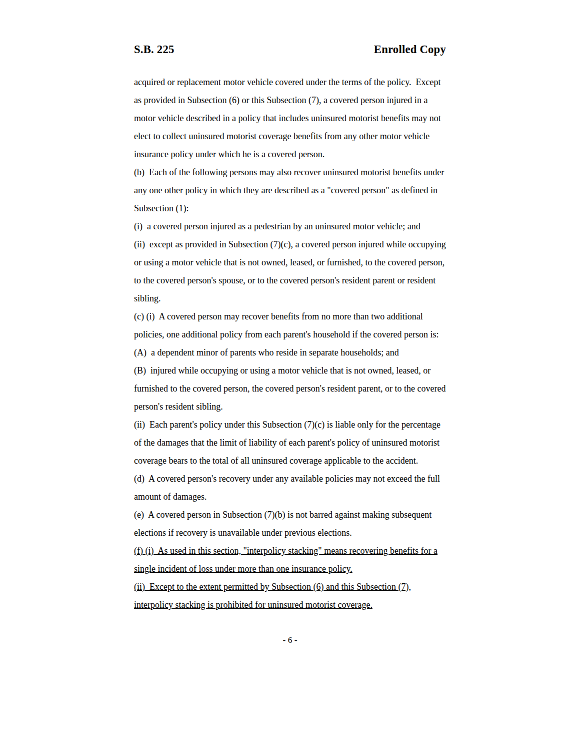S.B. 225 Enrolled Copy
acquired or replacement motor vehicle covered under the terms of the policy. Except as provided in Subsection (6) or this Subsection (7), a covered person injured in a motor vehicle described in a policy that includes uninsured motorist benefits may not elect to collect uninsured motorist coverage benefits from any other motor vehicle insurance policy under which he is a covered person.
(b) Each of the following persons may also recover uninsured motorist benefits under any one other policy in which they are described as a "covered person" as defined in Subsection (1):
(i) a covered person injured as a pedestrian by an uninsured motor vehicle; and
(ii) except as provided in Subsection (7)(c), a covered person injured while occupying or using a motor vehicle that is not owned, leased, or furnished, to the covered person, to the covered person's spouse, or to the covered person's resident parent or resident sibling.
(c) (i) A covered person may recover benefits from no more than two additional policies, one additional policy from each parent's household if the covered person is:
(A) a dependent minor of parents who reside in separate households; and
(B) injured while occupying or using a motor vehicle that is not owned, leased, or furnished to the covered person, the covered person's resident parent, or to the covered person's resident sibling.
(ii) Each parent's policy under this Subsection (7)(c) is liable only for the percentage of the damages that the limit of liability of each parent's policy of uninsured motorist coverage bears to the total of all uninsured coverage applicable to the accident.
(d) A covered person's recovery under any available policies may not exceed the full amount of damages.
(e) A covered person in Subsection (7)(b) is not barred against making subsequent elections if recovery is unavailable under previous elections.
(f) (i) As used in this section, "interpolicy stacking" means recovering benefits for a single incident of loss under more than one insurance policy.
(ii) Except to the extent permitted by Subsection (6) and this Subsection (7), interpolicy stacking is prohibited for uninsured motorist coverage.
- 6 -